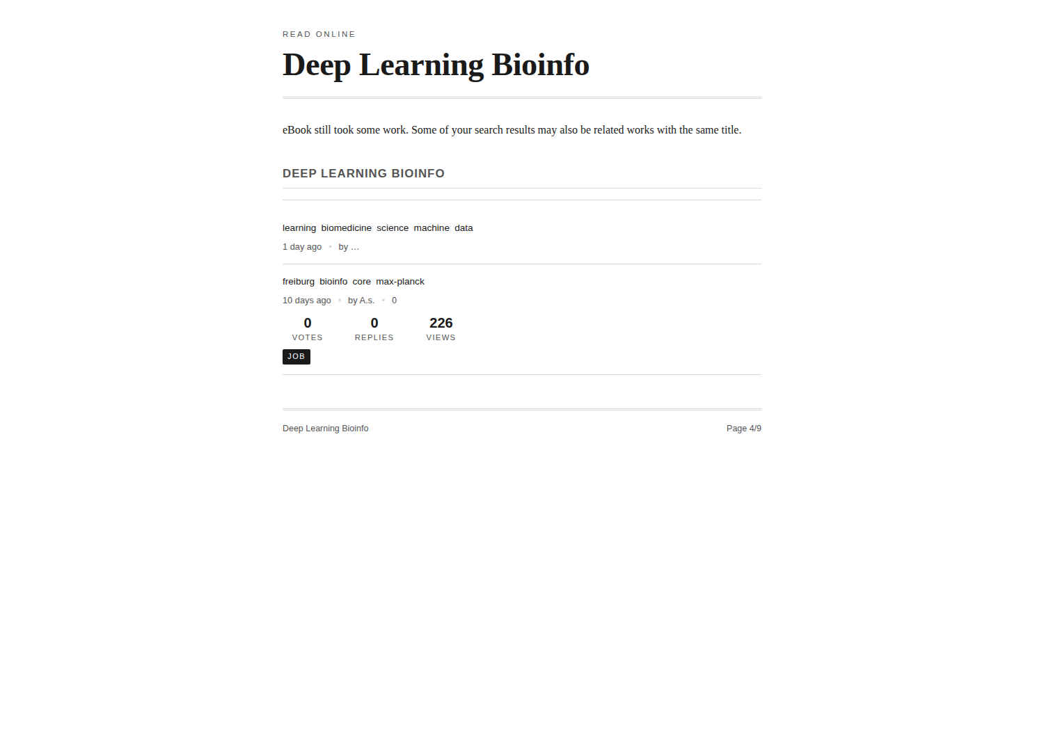Read Online
Deep Learning Bioinfo
eBook still took some work. Some of your search results may also be related works with the same title.
Deep Learning Bioinfo
learning biomedicine science machine data
1 day ago • by …
freiburg bioinfo core max-planck
10 days ago • by A.s. • 0
0 votes
0 replies
226 views
Job
Deep Learning Bioinfo Page 4/9